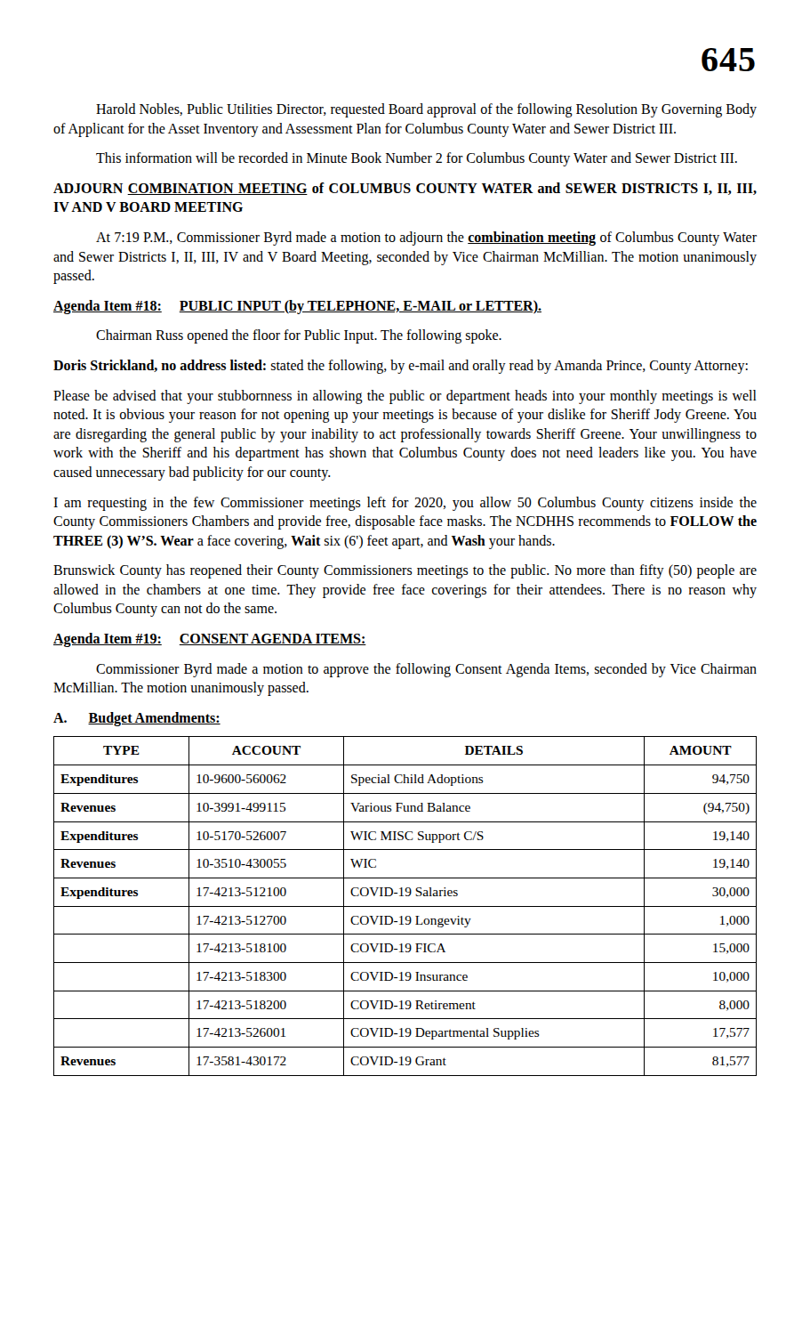645
Harold Nobles, Public Utilities Director, requested Board approval of the following Resolution By Governing Body of Applicant for the Asset Inventory and Assessment Plan for Columbus County Water and Sewer District III.
This information will be recorded in Minute Book Number 2 for Columbus County Water and Sewer District III.
ADJOURN COMBINATION MEETING of COLUMBUS COUNTY WATER and SEWER DISTRICTS I, II, III, IV AND V BOARD MEETING
At 7:19 P.M., Commissioner Byrd made a motion to adjourn the combination meeting of Columbus County Water and Sewer Districts I, II, III, IV and V Board Meeting, seconded by Vice Chairman McMillian. The motion unanimously passed.
Agenda Item #18: PUBLIC INPUT (by TELEPHONE, E-MAIL or LETTER).
Chairman Russ opened the floor for Public Input. The following spoke.
Doris Strickland, no address listed: stated the following, by e-mail and orally read by Amanda Prince, County Attorney:
Please be advised that your stubbornness in allowing the public or department heads into your monthly meetings is well noted. It is obvious your reason for not opening up your meetings is because of your dislike for Sheriff Jody Greene. You are disregarding the general public by your inability to act professionally towards Sheriff Greene. Your unwillingness to work with the Sheriff and his department has shown that Columbus County does not need leaders like you. You have caused unnecessary bad publicity for our county.
I am requesting in the few Commissioner meetings left for 2020, you allow 50 Columbus County citizens inside the County Commissioners Chambers and provide free, disposable face masks. The NCDHHS recommends to FOLLOW the THREE (3) W’S. Wear a face covering, Wait six (6') feet apart, and Wash your hands.
Brunswick County has reopened their County Commissioners meetings to the public. No more than fifty (50) people are allowed in the chambers at one time. They provide free face coverings for their attendees. There is no reason why Columbus County can not do the same.
Agenda Item #19: CONSENT AGENDA ITEMS:
Commissioner Byrd made a motion to approve the following Consent Agenda Items, seconded by Vice Chairman McMillian. The motion unanimously passed.
A. Budget Amendments:
| TYPE | ACCOUNT | DETAILS | AMOUNT |
| --- | --- | --- | --- |
| Expenditures | 10-9600-560062 | Special Child Adoptions | 94,750 |
| Revenues | 10-3991-499115 | Various Fund Balance | (94,750) |
| Expenditures | 10-5170-526007 | WIC MISC Support C/S | 19,140 |
| Revenues | 10-3510-430055 | WIC | 19,140 |
| Expenditures | 17-4213-512100 | COVID-19 Salaries | 30,000 |
| | 17-4213-512700 | COVID-19 Longevity | 1,000 |
| | 17-4213-518100 | COVID-19 FICA | 15,000 |
| | 17-4213-518300 | COVID-19 Insurance | 10,000 |
| | 17-4213-518200 | COVID-19 Retirement | 8,000 |
| | 17-4213-526001 | COVID-19 Departmental Supplies | 17,577 |
| Revenues | 17-3581-430172 | COVID-19 Grant | 81,577 |